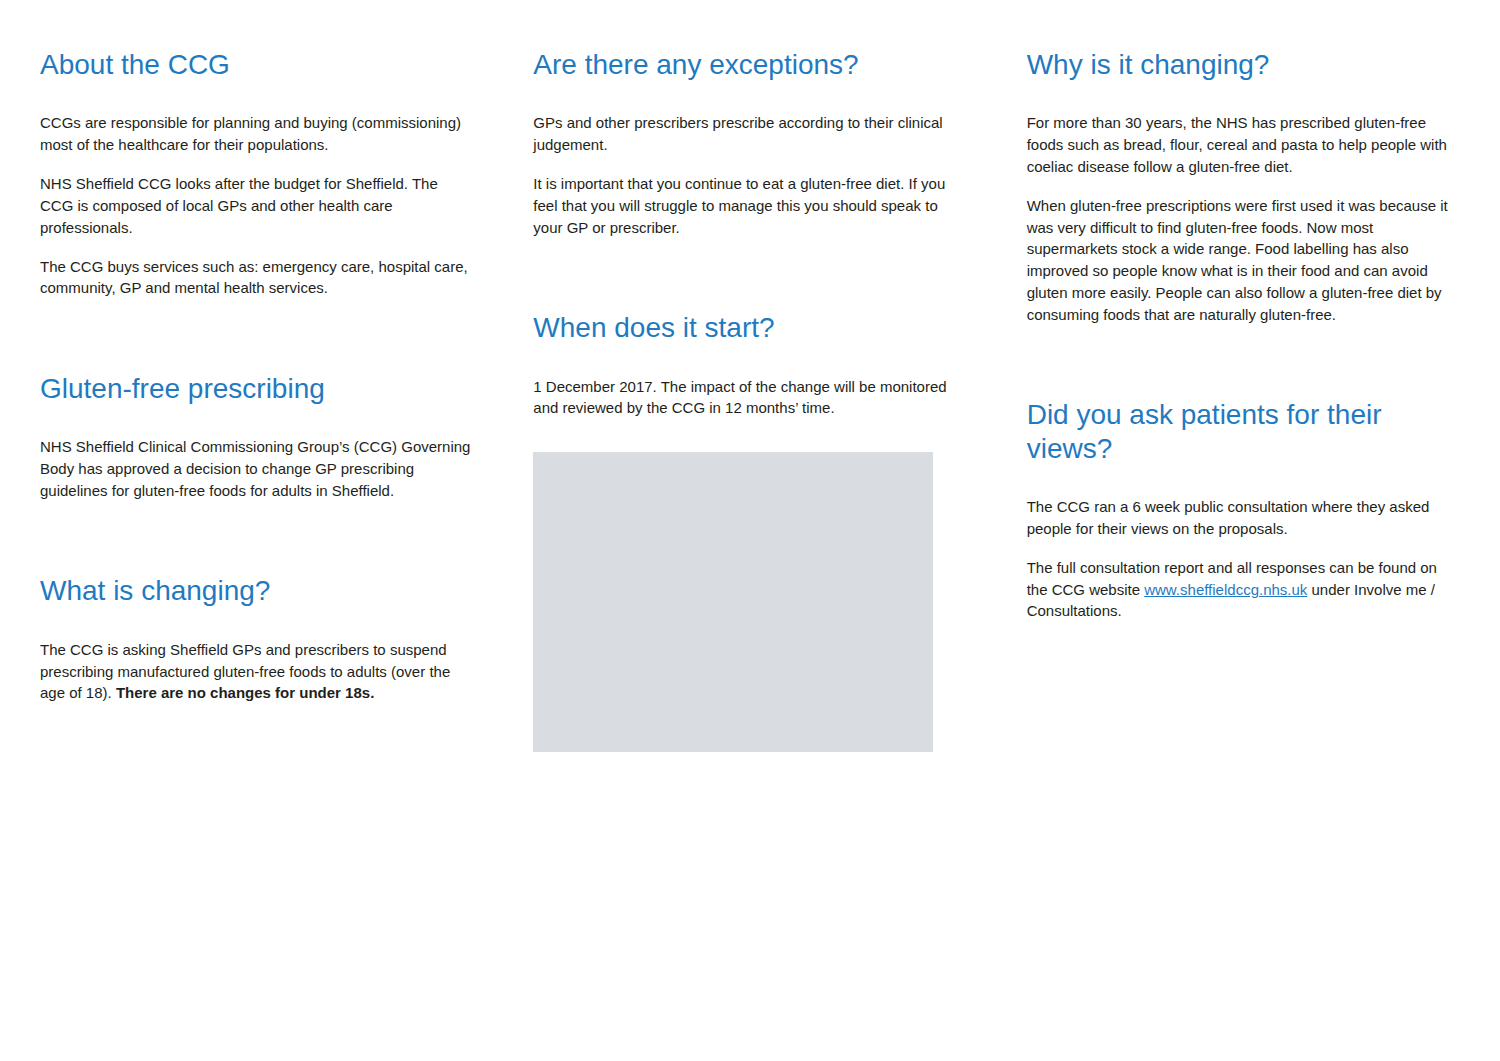About the CCG
CCGs are responsible for planning and buying (commissioning) most of the healthcare for their populations.
NHS Sheffield CCG looks after the budget for Sheffield. The CCG is composed of local GPs and other health care professionals.
The CCG buys services such as: emergency care, hospital care, community, GP and mental health services.
Gluten-free prescribing
NHS Sheffield Clinical Commissioning Group’s (CCG) Governing Body has approved a decision to change GP prescribing guidelines for gluten-free foods for adults in Sheffield.
What is changing?
The CCG is asking Sheffield GPs and prescribers to suspend prescribing manufactured gluten-free foods to adults (over the age of 18). There are no changes for under 18s.
Are there any exceptions?
GPs and other prescribers prescribe according to their clinical judgement.
It is important that you continue to eat a gluten-free diet. If you feel that you will struggle to manage this you should speak to your GP or prescriber.
When does it start?
1 December 2017. The impact of the change will be monitored and reviewed by the CCG in 12 months’ time.
Why is it changing?
For more than 30 years, the NHS has prescribed gluten-free foods such as bread, flour, cereal and pasta to help people with coeliac disease follow a gluten-free diet.
When gluten-free prescriptions were first used it was because it was very difficult to find gluten-free foods. Now most supermarkets stock a wide range. Food labelling has also improved so people know what is in their food and can avoid gluten more easily. People can also follow a gluten-free diet by consuming foods that are naturally gluten-free.
Did you ask patients for their views?
The CCG ran a 6 week public consultation where they asked people for their views on the proposals.
The full consultation report and all responses can be found on the CCG website www.sheffieldccg.nhs.uk under Involve me / Consultations.